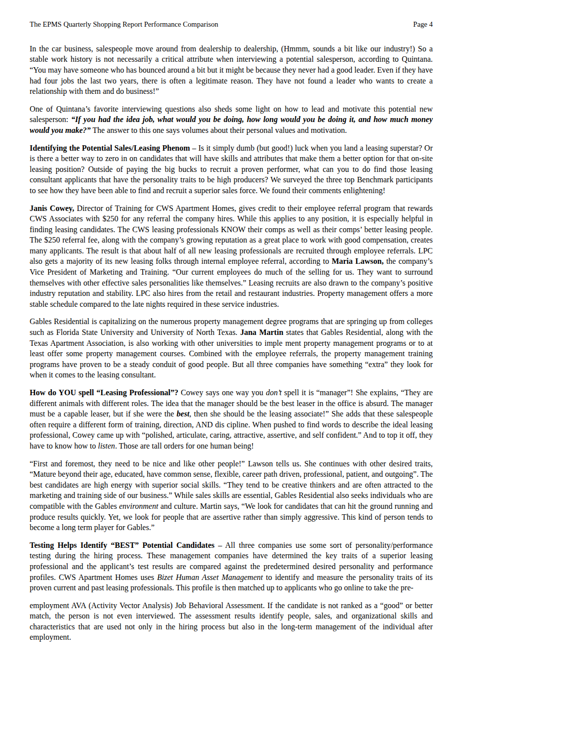The EPMS Quarterly Shopping Report Performance Comparison
Page 4
In the car business, salespeople move around from dealership to dealership, (Hmmm, sounds a bit like our industry!) So a stable work history is not necessarily a critical attribute when interviewing a potential salesperson, according to Quintana. “You may have someone who has bounced around a bit but it might be because they never had a good leader. Even if they have had four jobs the last two years, there is often a legitimate reason. They have not found a leader who wants to create a relationship with them and do business!”
One of Quintana’s favorite interviewing questions also sheds some light on how to lead and motivate this potential new salesperson: “If you had the idea job, what would you be doing, how long would you be doing it, and how much money would you make?” The answer to this one says volumes about their personal values and motivation.
Identifying the Potential Sales/Leasing Phenom – Is it simply dumb (but good!) luck when you land a leasing superstar? Or is there a better way to zero in on candidates that will have skills and attributes that make them a better option for that on-site leasing position? Outside of paying the big bucks to recruit a proven performer, what can you to do find those leasing consultant applicants that have the personality traits to be high producers? We surveyed the three top Benchmark participants to see how they have been able to find and recruit a superior sales force. We found their comments enlightening!
Janis Cowey, Director of Training for CWS Apartment Homes, gives credit to their employee referral program that rewards CWS Associates with $250 for any referral the company hires. While this applies to any position, it is especially helpful in finding leasing candidates. The CWS leasing professionals KNOW their comps as well as their comps’ better leasing people. The $250 referral fee, along with the company’s growing reputation as a great place to work with good compensation, creates many applicants. The result is that about half of all new leasing professionals are recruited through employee referrals. LPC also gets a majority of its new leasing folks through internal employee referral, according to Maria Lawson, the company’s Vice President of Marketing and Training. “Our current employees do much of the selling for us. They want to surround themselves with other effective sales personalities like themselves.” Leasing recruits are also drawn to the company’s positive industry reputation and stability. LPC also hires from the retail and restaurant industries. Property management offers a more stable schedule compared to the late nights required in these service industries.
Gables Residential is capitalizing on the numerous property management degree programs that are springing up from colleges such as Florida State University and University of North Texas. Jana Martin states that Gables Residential, along with the Texas Apartment Association, is also working with other universities to imple ment property management programs or to at least offer some property management courses. Combined with the employee referrals, the property management training programs have proven to be a steady conduit of good people. But all three companies have something “extra” they look for when it comes to the leasing consultant.
How do YOU spell “Leasing Professional”? Cowey says one way you don’t spell it is “manager”! She explains, “They are different animals with different roles. The idea that the manager should be the best leaser in the office is absurd. The manager must be a capable leaser, but if she were the best, then she should be the leasing associate!” She adds that these salespeople often require a different form of training, direction, AND dis cipline. When pushed to find words to describe the ideal leasing professional, Cowey came up with “polished, articulate, caring, attractive, assertive, and self confident.” And to top it off, they have to know how to listen. Those are tall orders for one human being!
“First and foremost, they need to be nice and like other people!” Lawson tells us. She continues with other desired traits, “Mature beyond their age, educated, have common sense, flexible, career path driven, professional, patient, and outgoing”. The best candidates are high energy with superior social skills. “They tend to be creative thinkers and are often attracted to the marketing and training side of our business.” While sales skills are essential, Gables Residential also seeks individuals who are compatible with the Gables environment and culture. Martin says, “We look for candidates that can hit the ground running and produce results quickly. Yet, we look for people that are assertive rather than simply aggressive. This kind of person tends to become a long term player for Gables.”
Testing Helps Identify “BEST” Potential Candidates – All three companies use some sort of personality/performance testing during the hiring process. These management companies have determined the key traits of a superior leasing professional and the applicant’s test results are compared against the predetermined desired personality and performance profiles. CWS Apartment Homes uses Bizet Human Asset Management to identify and measure the personality traits of its proven current and past leasing professionals. This profile is then matched up to applicants who go online to take the pre-
employment AVA (Activity Vector Analysis) Job Behavioral Assessment. If the candidate is not ranked as a “good” or better match, the person is not even interviewed. The assessment results identify people, sales, and organizational skills and characteristics that are used not only in the hiring process but also in the long-term management of the individual after employment.